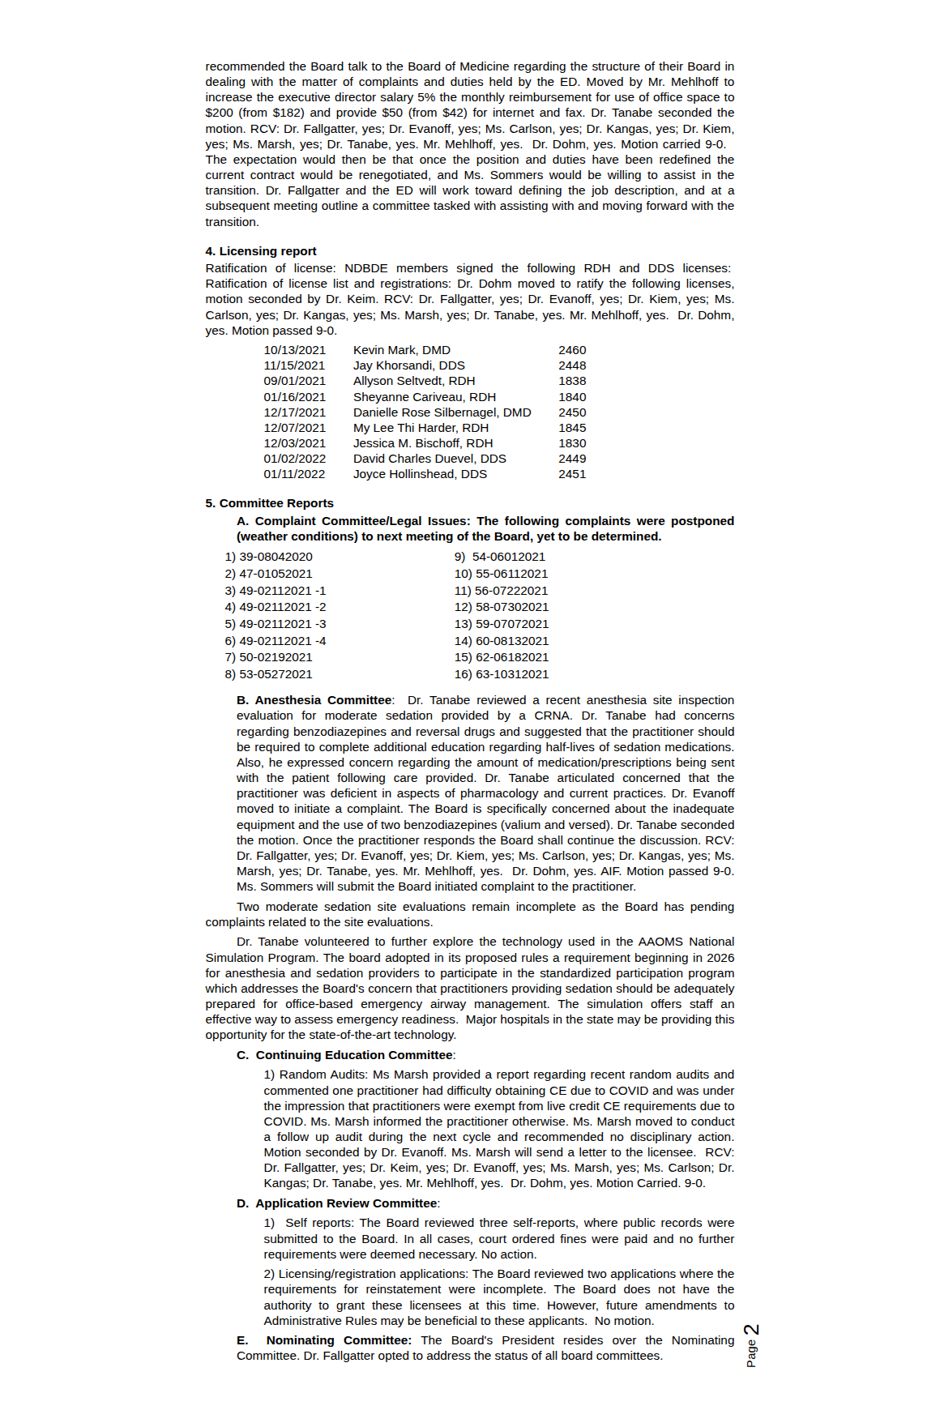recommended the Board talk to the Board of Medicine regarding the structure of their Board in dealing with the matter of complaints and duties held by the ED. Moved by Mr. Mehlhoff to increase the executive director salary 5% the monthly reimbursement for use of office space to $200 (from $182) and provide $50 (from $42) for internet and fax. Dr. Tanabe seconded the motion. RCV: Dr. Fallgatter, yes; Dr. Evanoff, yes; Ms. Carlson, yes; Dr. Kangas, yes; Dr. Kiem, yes; Ms. Marsh, yes; Dr. Tanabe, yes. Mr. Mehlhoff, yes. Dr. Dohm, yes. Motion carried 9-0. The expectation would then be that once the position and duties have been redefined the current contract would be renegotiated, and Ms. Sommers would be willing to assist in the transition. Dr. Fallgatter and the ED will work toward defining the job description, and at a subsequent meeting outline a committee tasked with assisting with and moving forward with the transition.
4. Licensing report
Ratification of license: NDBDE members signed the following RDH and DDS licenses: Ratification of license list and registrations: Dr. Dohm moved to ratify the following licenses, motion seconded by Dr. Keim. RCV: Dr. Fallgatter, yes; Dr. Evanoff, yes; Dr. Kiem, yes; Ms. Carlson, yes; Dr. Kangas, yes; Ms. Marsh, yes; Dr. Tanabe, yes. Mr. Mehlhoff, yes. Dr. Dohm, yes. Motion passed 9-0.
| 10/13/2021 | Kevin Mark, DMD | 2460 |
| 11/15/2021 | Jay Khorsandi, DDS | 2448 |
| 09/01/2021 | Allyson Seltvedt, RDH | 1838 |
| 01/16/2021 | Sheyanne Cariveau, RDH | 1840 |
| 12/17/2021 | Danielle Rose Silbernagel, DMD | 2450 |
| 12/07/2021 | My Lee Thi Harder, RDH | 1845 |
| 12/03/2021 | Jessica M. Bischoff, RDH | 1830 |
| 01/02/2022 | David Charles Duevel, DDS | 2449 |
| 01/11/2022 | Joyce Hollinshead, DDS | 2451 |
5. Committee Reports
A. Complaint Committee/Legal Issues: The following complaints were postponed (weather conditions) to next meeting of the Board, yet to be determined.
| 1) 39-08042020 | 9) 54-06012021 |
| 2) 47-01052021 | 10) 55-06112021 |
| 3) 49-02112021 -1 | 11) 56-07222021 |
| 4) 49-02112021 -2 | 12) 58-07302021 |
| 5) 49-02112021 -3 | 13) 59-07072021 |
| 6) 49-02112021 -4 | 14) 60-08132021 |
| 7) 50-02192021 | 15) 62-06182021 |
| 8) 53-05272021 | 16) 63-10312021 |
B. Anesthesia Committee: Dr. Tanabe reviewed a recent anesthesia site inspection evaluation for moderate sedation provided by a CRNA. Dr. Tanabe had concerns regarding benzodiazepines and reversal drugs and suggested that the practitioner should be required to complete additional education regarding half-lives of sedation medications. Also, he expressed concern regarding the amount of medication/prescriptions being sent with the patient following care provided. Dr. Tanabe articulated concerned that the practitioner was deficient in aspects of pharmacology and current practices. Dr. Evanoff moved to initiate a complaint. The Board is specifically concerned about the inadequate equipment and the use of two benzodiazepines (valium and versed). Dr. Tanabe seconded the motion. Once the practitioner responds the Board shall continue the discussion. RCV: Dr. Fallgatter, yes; Dr. Evanoff, yes; Dr. Kiem, yes; Ms. Carlson, yes; Dr. Kangas, yes; Ms. Marsh, yes; Dr. Tanabe, yes. Mr. Mehlhoff, yes. Dr. Dohm, yes. AIF. Motion passed 9-0. Ms. Sommers will submit the Board initiated complaint to the practitioner.
Two moderate sedation site evaluations remain incomplete as the Board has pending complaints related to the site evaluations.
Dr. Tanabe volunteered to further explore the technology used in the AAOMS National Simulation Program. The board adopted in its proposed rules a requirement beginning in 2026 for anesthesia and sedation providers to participate in the standardized participation program which addresses the Board's concern that practitioners providing sedation should be adequately prepared for office-based emergency airway management. The simulation offers staff an effective way to assess emergency readiness. Major hospitals in the state may be providing this opportunity for the state-of-the-art technology.
C. Continuing Education Committee:
1) Random Audits: Ms Marsh provided a report regarding recent random audits and commented one practitioner had difficulty obtaining CE due to COVID and was under the impression that practitioners were exempt from live credit CE requirements due to COVID. Ms. Marsh informed the practitioner otherwise. Ms. Marsh moved to conduct a follow up audit during the next cycle and recommended no disciplinary action. Motion seconded by Dr. Evanoff. Ms. Marsh will send a letter to the licensee. RCV: Dr. Fallgatter, yes; Dr. Keim, yes; Dr. Evanoff, yes; Ms. Marsh, yes; Ms. Carlson; Dr. Kangas; Dr. Tanabe, yes. Mr. Mehlhoff, yes. Dr. Dohm, yes. Motion Carried. 9-0.
D. Application Review Committee:
1) Self reports: The Board reviewed three self-reports, where public records were submitted to the Board. In all cases, court ordered fines were paid and no further requirements were deemed necessary. No action.
2) Licensing/registration applications: The Board reviewed two applications where the requirements for reinstatement were incomplete. The Board does not have the authority to grant these licensees at this time. However, future amendments to Administrative Rules may be beneficial to these applicants. No motion.
E. Nominating Committee: The Board's President resides over the Nominating Committee. Dr. Fallgatter opted to address the status of all board committees.
Page 2